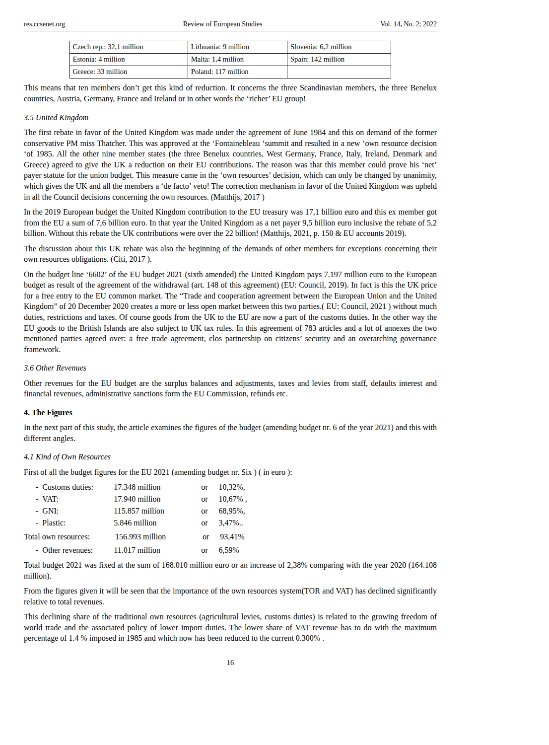res.ccsenet.org
Review of European Studies
Vol. 14, No. 2; 2022
| Czech rep.: 32,1 million | Lithuania: 9 million | Slovenia: 6,2 million |
| Estonia: 4 million | Malta: 1,4 million | Spain: 142 million |
| Greece: 33 million | Poland: 117 million | |
This means that ten members don’t get this kind of reduction. It concerns the three Scandinavian members, the three Benelux countries, Austria, Germany, France and Ireland or in other words the ‘richer’ EU group!
3.5 United Kingdom
The first rebate in favor of the United Kingdom was made under the agreement of June 1984 and this on demand of the former conservative PM miss Thatcher. This was approved at the ‘Fontainebleau ‘summit and resulted in a new ‘own resource decision ‘of 1985. All the other nine member states (the three Benelux countries, West Germany, France, Italy, Ireland, Denmark and Greece) agreed to give the UK a reduction on their EU contributions. The reason was that this member could prove his ‘net’ payer statute for the union budget. This measure came in the ‘own resources’ decision, which can only be changed by unanimity, which gives the UK and all the members a ‘de facto’ veto! The correction mechanism in favor of the United Kingdom was upheld in all the Council decisions concerning the own resources. (Matthijs, 2017 )
In the 2019 European budget the United Kingdom contribution to the EU treasury was 17,1 billion euro and this ex member got from the EU a sum of 7,6 billion euro. In that year the United Kingdom as a net payer 9,5 billion euro inclusive the rebate of 5,2 billion. Without this rebate the UK contributions were over the 22 billion! (Matthijs, 2021, p. 150 & EU accounts 2019).
The discussion about this UK rebate was also the beginning of the demands of other members for exceptions concerning their own resources obligations. (Citi, 2017 ).
On the budget line ‘6602’ of the EU budget 2021 (sixth amended) the United Kingdom pays 7.197 million euro to the European budget as result of the agreement of the withdrawal (art. 148 of this agreement) (EU: Council, 2019). In fact is this the UK price for a free entry to the EU common market. The “Trade and cooperation agreement between the European Union and the United Kingdom” of 20 December 2020 creates a more or less open market between this two parties.( EU: Council, 2021 ) without much duties, restrictions and taxes. Of course goods from the UK to the EU are now a part of the customs duties. In the other way the EU goods to the British Islands are also subject to UK tax rules. In this agreement of 783 articles and a lot of annexes the two mentioned parties agreed over: a free trade agreement, clos partnership on citizens’ security and an overarching governance framework.
3.6 Other Revenues
Other revenues for the EU budget are the surplus balances and adjustments, taxes and levies from staff, defaults interest and financial revenues, administrative sanctions form the EU Commission, refunds etc.
4. The Figures
In the next part of this study, the article examines the figures of the budget (amending budget nr. 6 of the year 2021) and this with different angles.
4.1 Kind of Own Resources
First of all the budget figures for the EU 2021 (amending budget nr. Six ) ( in euro ):
- Customs duties: 17.348 million or10,32%,
- VAT: 17.940 million or10,67% ,
- GNI: 115.857 million or68,95%,
- Plastic: 5.846 million or3,47%..
Total own resources: 156.993 million or93,41%
- Other revenues: 11.017 million or6,59%
Total budget 2021 was fixed at the sum of 168.010 million euro or an increase of 2,38% comparing with the year 2020 (164.108 million).
From the figures given it will be seen that the importance of the own resources system(TOR and VAT) has declined significantly relative to total revenues.
This declining share of the traditional own resources (agricultural levies, customs duties) is related to the growing freedom of world trade and the associated policy of lower import duties. The lower share of VAT revenue has to do with the maximum percentage of 1.4 % imposed in 1985 and which now has been reduced to the current 0.300% .
16